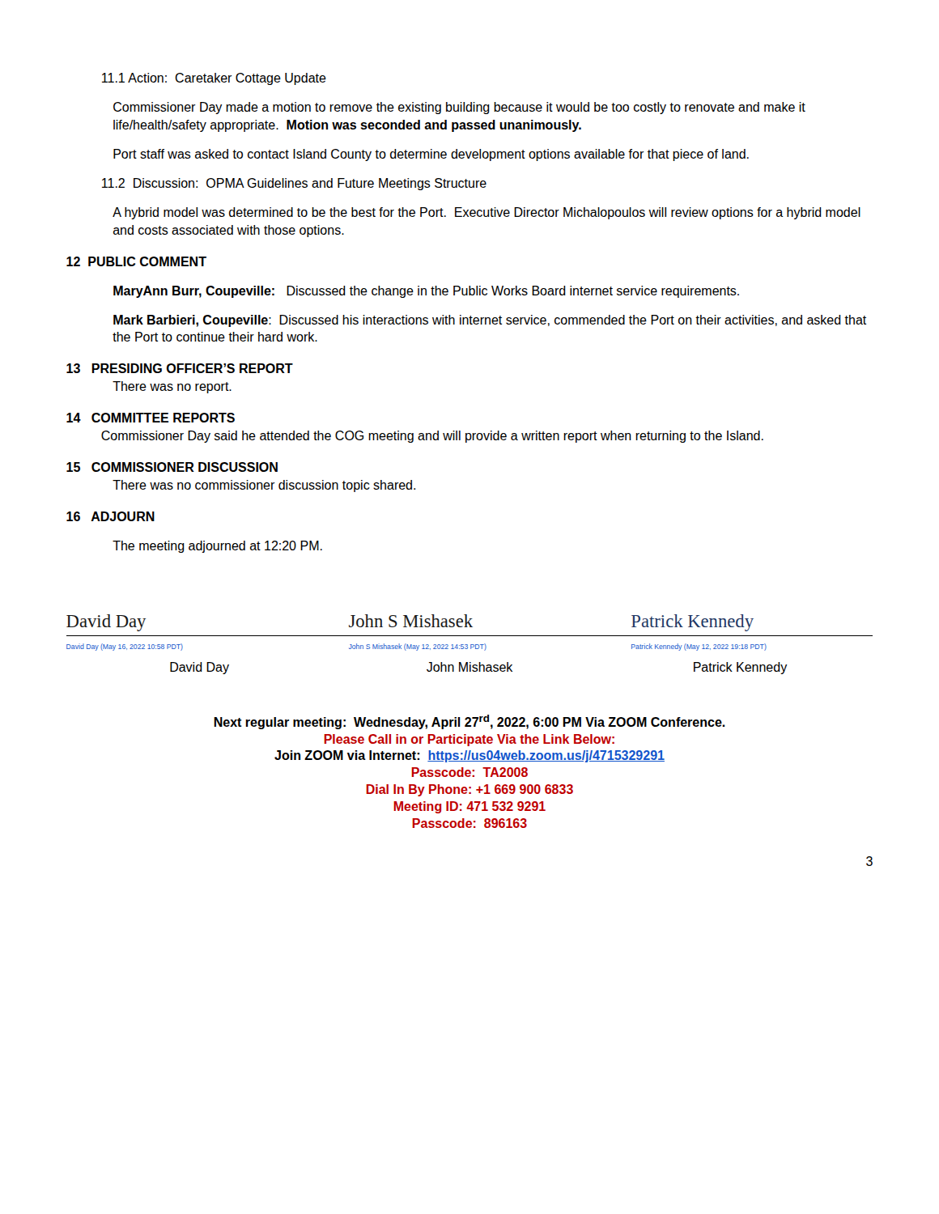11.1 Action: Caretaker Cottage Update
Commissioner Day made a motion to remove the existing building because it would be too costly to renovate and make it life/health/safety appropriate. Motion was seconded and passed unanimously.
Port staff was asked to contact Island County to determine development options available for that piece of land.
11.2 Discussion: OPMA Guidelines and Future Meetings Structure
A hybrid model was determined to be the best for the Port. Executive Director Michalopoulos will review options for a hybrid model and costs associated with those options.
12 PUBLIC COMMENT
MaryAnn Burr, Coupeville: Discussed the change in the Public Works Board internet service requirements.
Mark Barbieri, Coupeville: Discussed his interactions with internet service, commended the Port on their activities, and asked that the Port to continue their hard work.
13 PRESIDING OFFICER’S REPORT
There was no report.
14 COMMITTEE REPORTS
Commissioner Day said he attended the COG meeting and will provide a written report when returning to the Island.
15 COMMISSIONER DISCUSSION
There was no commissioner discussion topic shared.
16 ADJOURN
The meeting adjourned at 12:20 PM.
| David Day | | John S Mishasek | | Patrick Kennedy |
| David Day (May 16, 2022 10:58 PDT) | | John S Mishasek (May 12, 2022 14:53 PDT) | | Patrick Kennedy (May 12, 2022 19:18 PDT) |
| David Day | John Mishasek | Patrick Kennedy |
Next regular meeting: Wednesday, April 27rd, 2022, 6:00 PM Via ZOOM Conference.
Please Call in or Participate Via the Link Below:
Join ZOOM via Internet: https://us04web.zoom.us/j/4715329291
Passcode: TA2008
Dial In By Phone: +1 669 900 6833
Meeting ID: 471 532 9291
Passcode: 896163
3